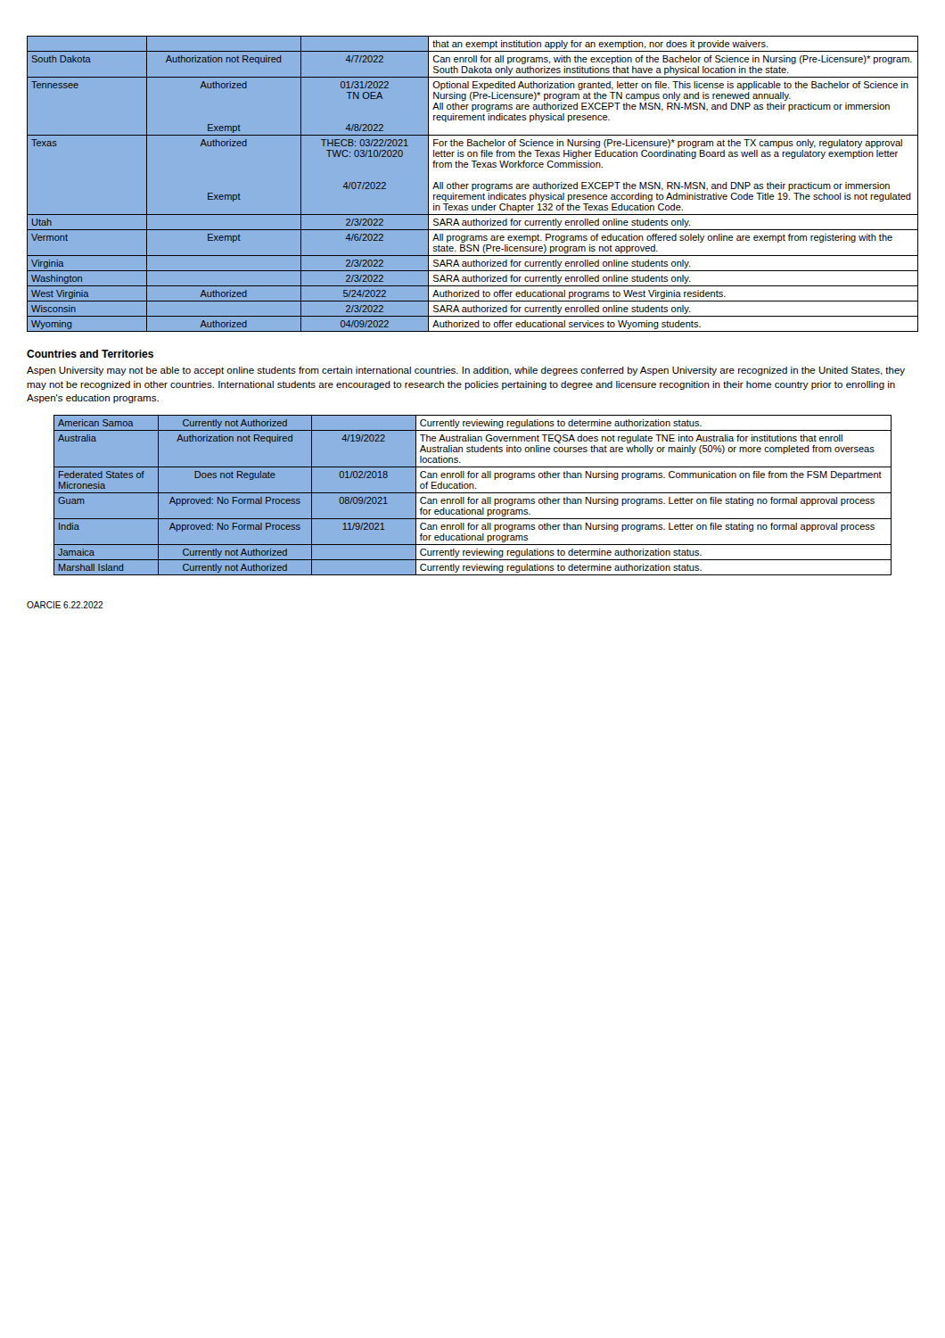| | | | that an exempt institution apply for an exemption, nor does it provide waivers. |
| South Dakota | Authorization not Required | 4/7/2022 | Can enroll for all programs, with the exception of the Bachelor of Science in Nursing (Pre-Licensure)* program. South Dakota only authorizes institutions that have a physical location in the state. |
| Tennessee | Authorized Exempt | 01/31/2022 TN OEA 4/8/2022 | Optional Expedited Authorization granted, letter on file. This license is applicable to the Bachelor of Science in Nursing (Pre-Licensure)* program at the TN campus only and is renewed annually. All other programs are authorized EXCEPT the MSN, RN-MSN, and DNP as their practicum or immersion requirement indicates physical presence. |
| Texas | Authorized Exempt | THECB: 03/22/2021 TWC: 03/10/2020 4/07/2022 | For the Bachelor of Science in Nursing (Pre-Licensure)* program at the TX campus only, regulatory approval letter is on file from the Texas Higher Education Coordinating Board as well as a regulatory exemption letter from the Texas Workforce Commission. All other programs are authorized EXCEPT the MSN, RN-MSN, and DNP as their practicum or immersion requirement indicates physical presence according to Administrative Code Title 19. The school is not regulated in Texas under Chapter 132 of the Texas Education Code. |
| Utah | | 2/3/2022 | SARA authorized for currently enrolled online students only. |
| Vermont | Exempt | 4/6/2022 | All programs are exempt. Programs of education offered solely online are exempt from registering with the state. BSN (Pre-licensure) program is not approved. |
| Virginia | | 2/3/2022 | SARA authorized for currently enrolled online students only. |
| Washington | | 2/3/2022 | SARA authorized for currently enrolled online students only. |
| West Virginia | Authorized | 5/24/2022 | Authorized to offer educational programs to West Virginia residents. |
| Wisconsin | | 2/3/2022 | SARA authorized for currently enrolled online students only. |
| Wyoming | Authorized | 04/09/2022 | Authorized to offer educational services to Wyoming students. |
Countries and Territories
Aspen University may not be able to accept online students from certain international countries. In addition, while degrees conferred by Aspen University are recognized in the United States, they may not be recognized in other countries. International students are encouraged to research the policies pertaining to degree and licensure recognition in their home country prior to enrolling in Aspen's education programs.
| American Samoa | Currently not Authorized | | Currently reviewing regulations to determine authorization status. |
| Australia | Authorization not Required | 4/19/2022 | The Australian Government TEQSA does not regulate TNE into Australia for institutions that enroll Australian students into online courses that are wholly or mainly (50%) or more completed from overseas locations. |
| Federated States of Micronesia | Does not Regulate | 01/02/2018 | Can enroll for all programs other than Nursing programs. Communication on file from the FSM Department of Education. |
| Guam | Approved: No Formal Process | 08/09/2021 | Can enroll for all programs other than Nursing programs. Letter on file stating no formal approval process for educational programs. |
| India | Approved: No Formal Process | 11/9/2021 | Can enroll for all programs other than Nursing programs. Letter on file stating no formal approval process for educational programs |
| Jamaica | Currently not Authorized | | Currently reviewing regulations to determine authorization status. |
| Marshall Island | Currently not Authorized | | Currently reviewing regulations to determine authorization status. |
OARCIE 6.22.2022